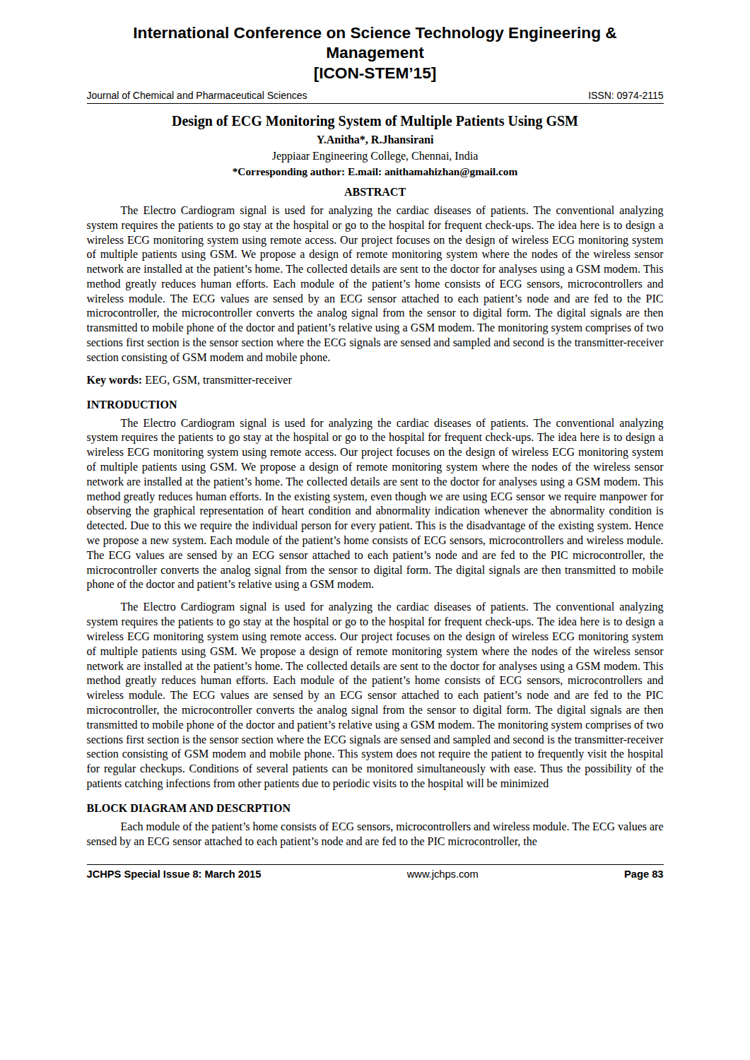International Conference on Science Technology Engineering & Management
[ICON-STEM’15]
Journal of Chemical and Pharmaceutical Sciences ISSN: 0974-2115
Design of ECG Monitoring System of Multiple Patients Using GSM
Y.Anitha*, R.Jhansirani
Jeppiaar Engineering College, Chennai, India
*Corresponding author: E.mail: anithamahizhan@gmail.com
ABSTRACT
The Electro Cardiogram signal is used for analyzing the cardiac diseases of patients. The conventional analyzing system requires the patients to go stay at the hospital or go to the hospital for frequent check-ups. The idea here is to design a wireless ECG monitoring system using remote access. Our project focuses on the design of wireless ECG monitoring system of multiple patients using GSM. We propose a design of remote monitoring system where the nodes of the wireless sensor network are installed at the patient’s home. The collected details are sent to the doctor for analyses using a GSM modem. This method greatly reduces human efforts. Each module of the patient’s home consists of ECG sensors, microcontrollers and wireless module. The ECG values are sensed by an ECG sensor attached to each patient’s node and are fed to the PIC microcontroller, the microcontroller converts the analog signal from the sensor to digital form. The digital signals are then transmitted to mobile phone of the doctor and patient’s relative using a GSM modem. The monitoring system comprises of two sections first section is the sensor section where the ECG signals are sensed and sampled and second is the transmitter-receiver section consisting of GSM modem and mobile phone.
Key words: EEG, GSM, transmitter-receiver
INTRODUCTION
The Electro Cardiogram signal is used for analyzing the cardiac diseases of patients. The conventional analyzing system requires the patients to go stay at the hospital or go to the hospital for frequent check-ups. The idea here is to design a wireless ECG monitoring system using remote access. Our project focuses on the design of wireless ECG monitoring system of multiple patients using GSM. We propose a design of remote monitoring system where the nodes of the wireless sensor network are installed at the patient’s home. The collected details are sent to the doctor for analyses using a GSM modem. This method greatly reduces human efforts. In the existing system, even though we are using ECG sensor we require manpower for observing the graphical representation of heart condition and abnormality indication whenever the abnormality condition is detected. Due to this we require the individual person for every patient. This is the disadvantage of the existing system. Hence we propose a new system. Each module of the patient’s home consists of ECG sensors, microcontrollers and wireless module. The ECG values are sensed by an ECG sensor attached to each patient’s node and are fed to the PIC microcontroller, the microcontroller converts the analog signal from the sensor to digital form. The digital signals are then transmitted to mobile phone of the doctor and patient’s relative using a GSM modem.
The Electro Cardiogram signal is used for analyzing the cardiac diseases of patients. The conventional analyzing system requires the patients to go stay at the hospital or go to the hospital for frequent check-ups. The idea here is to design a wireless ECG monitoring system using remote access. Our project focuses on the design of wireless ECG monitoring system of multiple patients using GSM. We propose a design of remote monitoring system where the nodes of the wireless sensor network are installed at the patient’s home. The collected details are sent to the doctor for analyses using a GSM modem. This method greatly reduces human efforts. Each module of the patient’s home consists of ECG sensors, microcontrollers and wireless module. The ECG values are sensed by an ECG sensor attached to each patient’s node and are fed to the PIC microcontroller, the microcontroller converts the analog signal from the sensor to digital form. The digital signals are then transmitted to mobile phone of the doctor and patient’s relative using a GSM modem. The monitoring system comprises of two sections first section is the sensor section where the ECG signals are sensed and sampled and second is the transmitter-receiver section consisting of GSM modem and mobile phone. This system does not require the patient to frequently visit the hospital for regular checkups. Conditions of several patients can be monitored simultaneously with ease. Thus the possibility of the patients catching infections from other patients due to periodic visits to the hospital will be minimized
BLOCK DIAGRAM AND DESCRPTION
Each module of the patient’s home consists of ECG sensors, microcontrollers and wireless module. The ECG values are sensed by an ECG sensor attached to each patient’s node and are fed to the PIC microcontroller, the
JCHPS Special Issue 8: March 2015 www.jchps.com Page 83